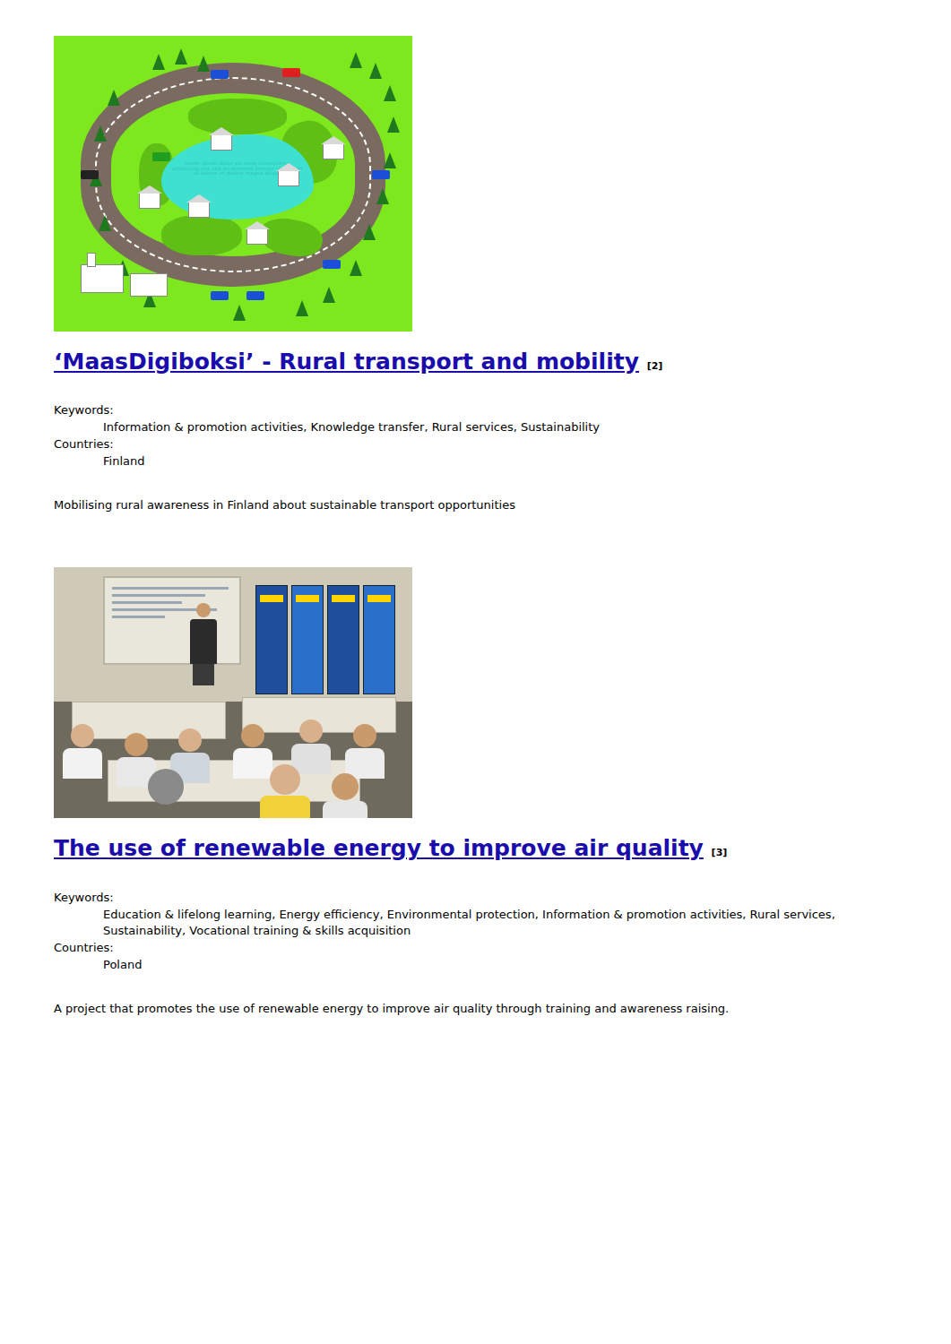lorem ipsum dolor sit amet consectetur adipiscing elit sed do eiusmod tempor incididunt ut labore et dolore magna aliqua
‘MaasDigiboksi’ - Rural transport and mobility [2]
Keywords:
Information & promotion activities, Knowledge transfer, Rural services, Sustainability
Countries:
Finland
Mobilising rural awareness in Finland about sustainable transport opportunities
The use of renewable energy to improve air quality [3]
Keywords:
Education & lifelong learning, Energy efficiency, Environmental protection, Information & promotion activities, Rural services, Sustainability, Vocational training & skills acquisition
Countries:
Poland
A project that promotes the use of renewable energy to improve air quality through training and awareness raising.